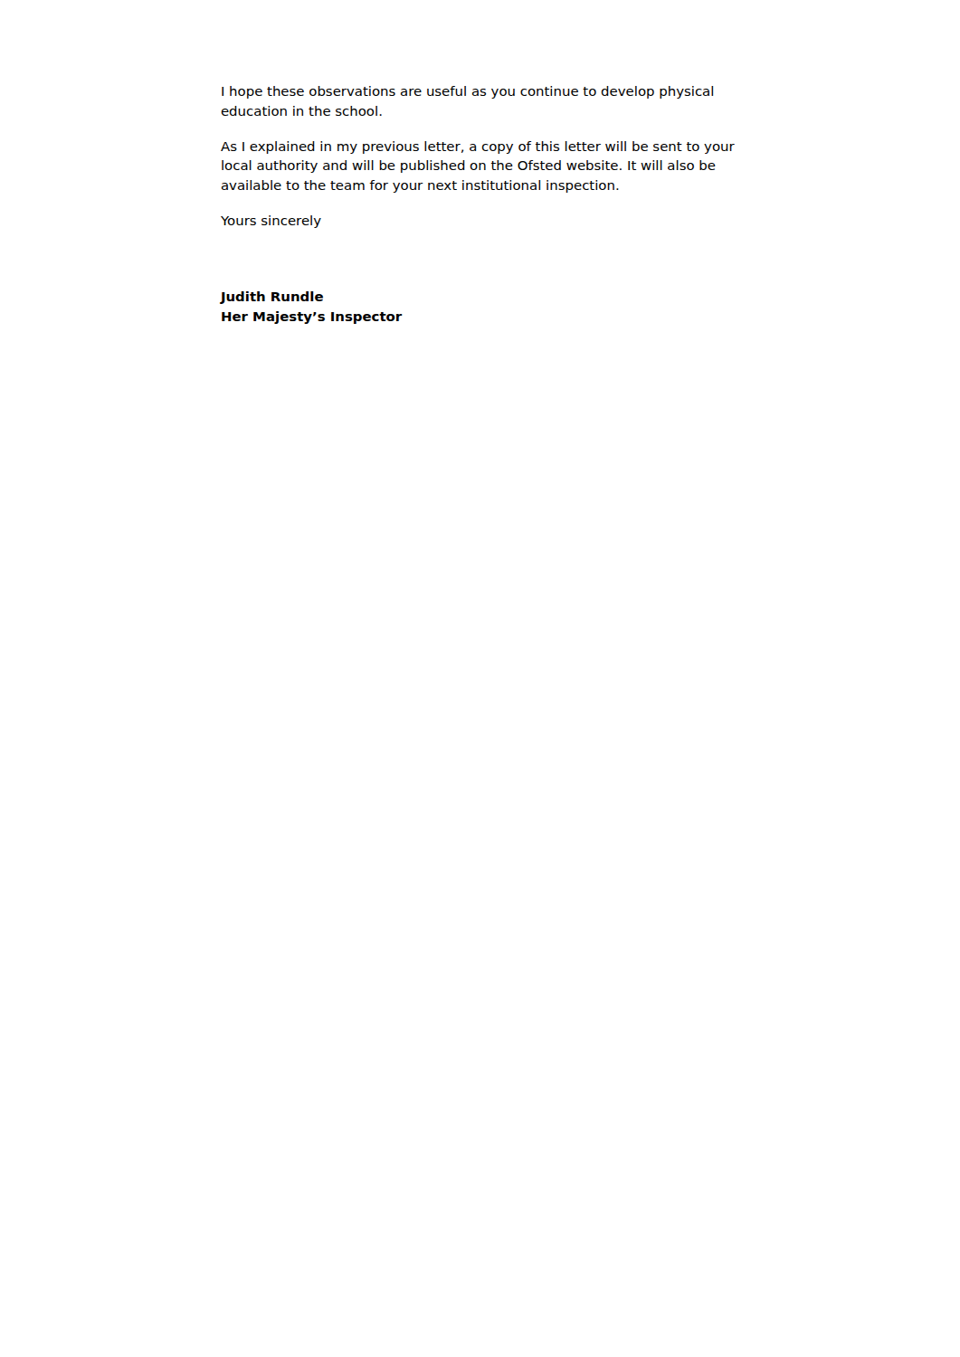I hope these observations are useful as you continue to develop physical education in the school.
As I explained in my previous letter, a copy of this letter will be sent to your local authority and will be published on the Ofsted website. It will also be available to the team for your next institutional inspection.
Yours sincerely
Judith Rundle
Her Majesty’s Inspector